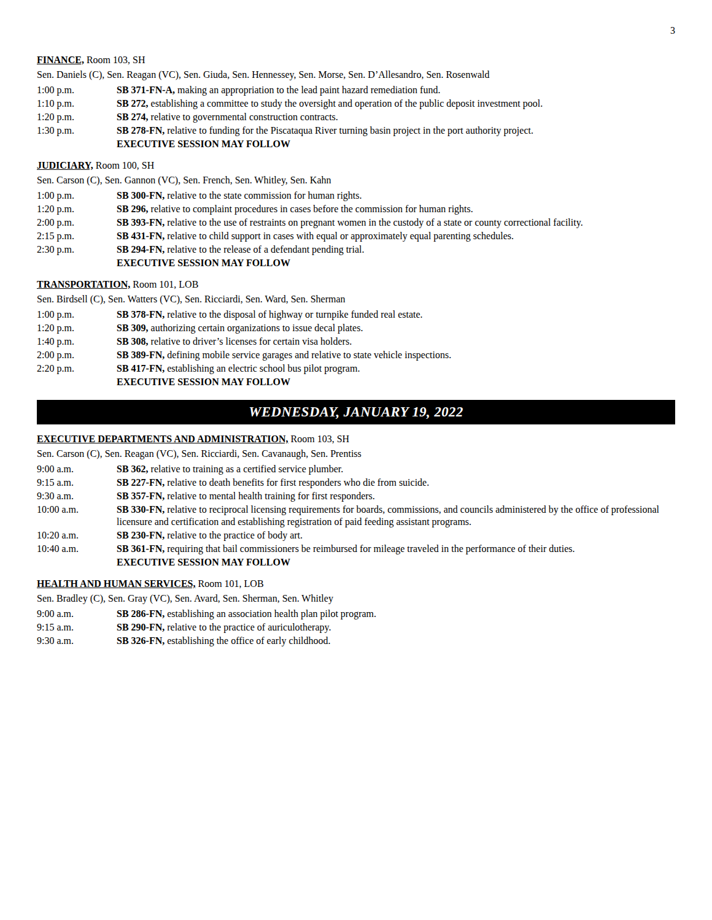3
FINANCE, Room 103, SH
Sen. Daniels (C), Sen. Reagan (VC), Sen. Giuda, Sen. Hennessey, Sen. Morse, Sen. D’Allesandro, Sen. Rosenwald
| 1:00 p.m. | SB 371-FN-A, making an appropriation to the lead paint hazard remediation fund. |
| 1:10 p.m. | SB 272, establishing a committee to study the oversight and operation of the public deposit investment pool. |
| 1:20 p.m. | SB 274, relative to governmental construction contracts. |
| 1:30 p.m. | SB 278-FN, relative to funding for the Piscataqua River turning basin project in the port authority project. |
| | EXECUTIVE SESSION MAY FOLLOW |
JUDICIARY, Room 100, SH
Sen. Carson (C), Sen. Gannon (VC), Sen. French, Sen. Whitley, Sen. Kahn
| 1:00 p.m. | SB 300-FN, relative to the state commission for human rights. |
| 1:20 p.m. | SB 296, relative to complaint procedures in cases before the commission for human rights. |
| 2:00 p.m. | SB 393-FN, relative to the use of restraints on pregnant women in the custody of a state or county correctional facility. |
| 2:15 p.m. | SB 431-FN, relative to child support in cases with equal or approximately equal parenting schedules. |
| 2:30 p.m. | SB 294-FN, relative to the release of a defendant pending trial. |
| | EXECUTIVE SESSION MAY FOLLOW |
TRANSPORTATION, Room 101, LOB
Sen. Birdsell (C), Sen. Watters (VC), Sen. Ricciardi, Sen. Ward, Sen. Sherman
| 1:00 p.m. | SB 378-FN, relative to the disposal of highway or turnpike funded real estate. |
| 1:20 p.m. | SB 309, authorizing certain organizations to issue decal plates. |
| 1:40 p.m. | SB 308, relative to driver’s licenses for certain visa holders. |
| 2:00 p.m. | SB 389-FN, defining mobile service garages and relative to state vehicle inspections. |
| 2:20 p.m. | SB 417-FN, establishing an electric school bus pilot program. |
| | EXECUTIVE SESSION MAY FOLLOW |
WEDNESDAY, JANUARY 19, 2022
EXECUTIVE DEPARTMENTS AND ADMINISTRATION, Room 103, SH
Sen. Carson (C), Sen. Reagan (VC), Sen. Ricciardi, Sen. Cavanaugh, Sen. Prentiss
| 9:00 a.m. | SB 362, relative to training as a certified service plumber. |
| 9:15 a.m. | SB 227-FN, relative to death benefits for first responders who die from suicide. |
| 9:30 a.m. | SB 357-FN, relative to mental health training for first responders. |
| 10:00 a.m. | SB 330-FN, relative to reciprocal licensing requirements for boards, commissions, and councils administered by the office of professional licensure and certification and establishing registration of paid feeding assistant programs. |
| 10:20 a.m. | SB 230-FN, relative to the practice of body art. |
| 10:40 a.m. | SB 361-FN, requiring that bail commissioners be reimbursed for mileage traveled in the performance of their duties. |
| | EXECUTIVE SESSION MAY FOLLOW |
HEALTH AND HUMAN SERVICES, Room 101, LOB
Sen. Bradley (C), Sen. Gray (VC), Sen. Avard, Sen. Sherman, Sen. Whitley
| 9:00 a.m. | SB 286-FN, establishing an association health plan pilot program. |
| 9:15 a.m. | SB 290-FN, relative to the practice of auriculotherapy. |
| 9:30 a.m. | SB 326-FN, establishing the office of early childhood. |